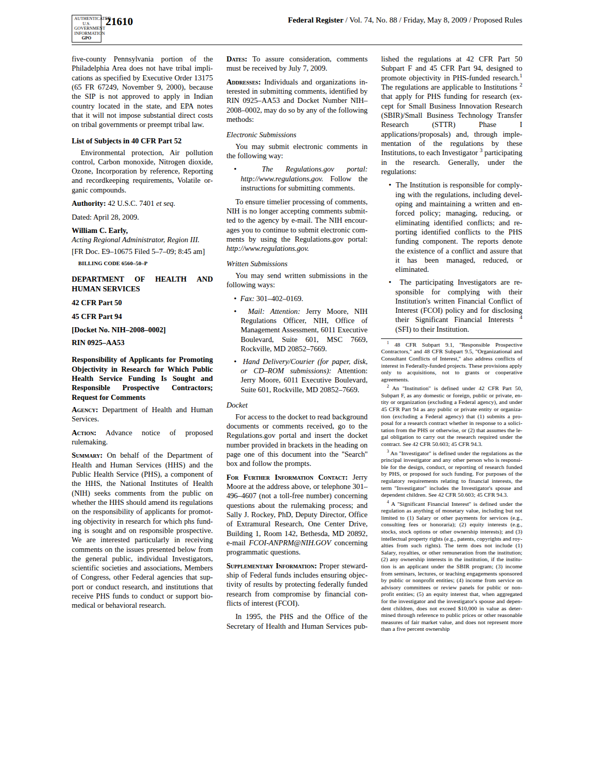AUTHENTICATED
U.S. GOVERNMENT
INFORMATION
GPO
21610
Federal Register / Vol. 74, No. 88 / Friday, May 8, 2009 / Proposed Rules
five-county Pennsylvania portion of the Philadelphia Area does not have tribal implications as specified by Executive Order 13175 (65 FR 67249, November 9, 2000), because the SIP is not approved to apply in Indian country located in the state, and EPA notes that it will not impose substantial direct costs on tribal governments or preempt tribal law.
List of Subjects in 40 CFR Part 52
Environmental protection, Air pollution control, Carbon monoxide, Nitrogen dioxide, Ozone, Incorporation by reference, Reporting and recordkeeping requirements, Volatile organic compounds.
Authority: 42 U.S.C. 7401 et seq.
Dated: April 28, 2009.
William C. Early,
Acting Regional Administrator, Region III.
[FR Doc. E9–10675 Filed 5–7–09; 8:45 am]
BILLING CODE 6560–50–P
DEPARTMENT OF HEALTH AND HUMAN SERVICES
42 CFR Part 50
45 CFR Part 94
[Docket No. NIH–2008–0002]
RIN 0925–AA53
Responsibility of Applicants for Promoting Objectivity in Research for Which Public Health Service Funding Is Sought and Responsible Prospective Contractors; Request for Comments
Agency: Department of Health and Human Services.
Action: Advance notice of proposed rulemaking.
Summary: On behalf of the Department of Health and Human Services (HHS) and the Public Health Service (PHS), a component of the HHS, the National Institutes of Health (NIH) seeks comments from the public on whether the HHS should amend its regulations on the responsibility of applicants for promoting objectivity in research for which phs funding is sought and on responsible prospective. We are interested particularly in receiving comments on the issues presented below from the general public, individual Investigators, scientific societies and associations, Members of Congress, other Federal agencies that support or conduct research, and institutions that receive PHS funds to conduct or support biomedical or behavioral research.
Dates: To assure consideration, comments must be received by July 7, 2009.
Addresses: Individuals and organizations interested in submitting comments, identified by RIN 0925–AA53 and Docket Number NIH–2008–0002, may do so by any of the following methods:
Electronic Submissions
You may submit electronic comments in the following way:
The Regulations.gov portal: http://www.regulations.gov. Follow the instructions for submitting comments.
To ensure timelier processing of comments, NIH is no longer accepting comments submitted to the agency by e-mail. The NIH encourages you to continue to submit electronic comments by using the Regulations.gov portal: http://www.regulations.gov.
Written Submissions
You may send written submissions in the following ways:
Fax: 301–402–0169.
Mail: Attention: Jerry Moore, NIH Regulations Officer, NIH, Office of Management Assessment, 6011 Executive Boulevard, Suite 601, MSC 7669, Rockville, MD 20852–7669.
Hand Delivery/Courier (for paper, disk, or CD–ROM submissions): Attention: Jerry Moore, 6011 Executive Boulevard, Suite 601, Rockville, MD 20852–7669.
Docket
For access to the docket to read background documents or comments received, go to the Regulations.gov portal and insert the docket number provided in brackets in the heading on page one of this document into the ''Search'' box and follow the prompts.
For Further Information Contact: Jerry Moore at the address above, or telephone 301–496–4607 (not a toll-free number) concerning questions about the rulemaking process; and Sally J. Rockey, PhD, Deputy Director, Office of Extramural Research, One Center Drive, Building 1, Room 142, Bethesda, MD 20892, e-mail FCOI-ANPRM@NIH.GOV concerning programmatic questions.
Supplementary Information: Proper stewardship of Federal funds includes ensuring objectivity of results by protecting federally funded research from compromise by financial conflicts of interest (FCOI).
In 1995, the PHS and the Office of the Secretary of Health and Human Services published the regulations at 42 CFR Part 50 Subpart F and 45 CFR Part 94, designed to promote objectivity in PHS-funded research.1 The regulations are applicable to Institutions 2 that apply for PHS funding for research (except for Small Business Innovation Research (SBIR)/Small Business Technology Transfer Research (STTR) Phase I applications/proposals) and, through implementation of the regulations by these Institutions, to each Investigator 3 participating in the research. Generally, under the regulations:
The Institution is responsible for complying with the regulations, including developing and maintaining a written and enforced policy; managing, reducing, or eliminating identified conflicts; and reporting identified conflicts to the PHS funding component. The reports denote the existence of a conflict and assure that it has been managed, reduced, or eliminated.
The participating Investigators are responsible for complying with their Institution's written Financial Conflict of Interest (FCOI) policy and for disclosing their Significant Financial Interests 4 (SFI) to their Institution.
1 48 CFR Subpart 9.1, ''Responsible Prospective Contractors,'' and 48 CFR Subpart 9.5, ''Organizational and Consultant Conflicts of Interest,'' also address conflicts of interest in Federally-funded projects. These provisions apply only to acquisitions, not to grants or cooperative agreements.
2 An ''Institution'' is defined under 42 CFR Part 50, Subpart F, as any domestic or foreign, public or private, entity or organization (excluding a Federal agency), and under 45 CFR Part 94 as any public or private entity or organization (excluding a Federal agency) that (1) submits a proposal for a research contract whether in response to a solicitation from the PHS or otherwise, or (2) that assumes the legal obligation to carry out the research required under the contract. See 42 CFR 50.603; 45 CFR 94.3.
3 An ''Investigator'' is defined under the regulations as the principal investigator and any other person who is responsible for the design, conduct, or reporting of research funded by PHS, or proposed for such funding. For purposes of the regulatory requirements relating to financial interests, the term ''Investigator'' includes the Investigator's spouse and dependent children. See 42 CFR 50.603; 45 CFR 94.3.
4 A ''Significant Financial Interest'' is defined under the regulation as anything of monetary value, including but not limited to (1) Salary or other payments for services (e.g., consulting fees or honoraria); (2) equity interests (e.g., stocks, stock options or other ownership interests); and (3) intellectual property rights (e.g., patents, copyrights and royalties from such rights). The term does not include (1) Salary, royalties, or other remuneration from the institution; (2) any ownership interests in the institution, if the institution is an applicant under the SBIR program; (3) income from seminars, lectures, or teaching engagements sponsored by public or nonprofit entities; (4) income from service on advisory committees or review panels for public or nonprofit entities; (5) an equity interest that, when aggregated for the investigator and the investigator's spouse and dependent children, does not exceed $10,000 in value as determined through reference to public prices or other reasonable measures of fair market value, and does not represent more than a five percent ownership